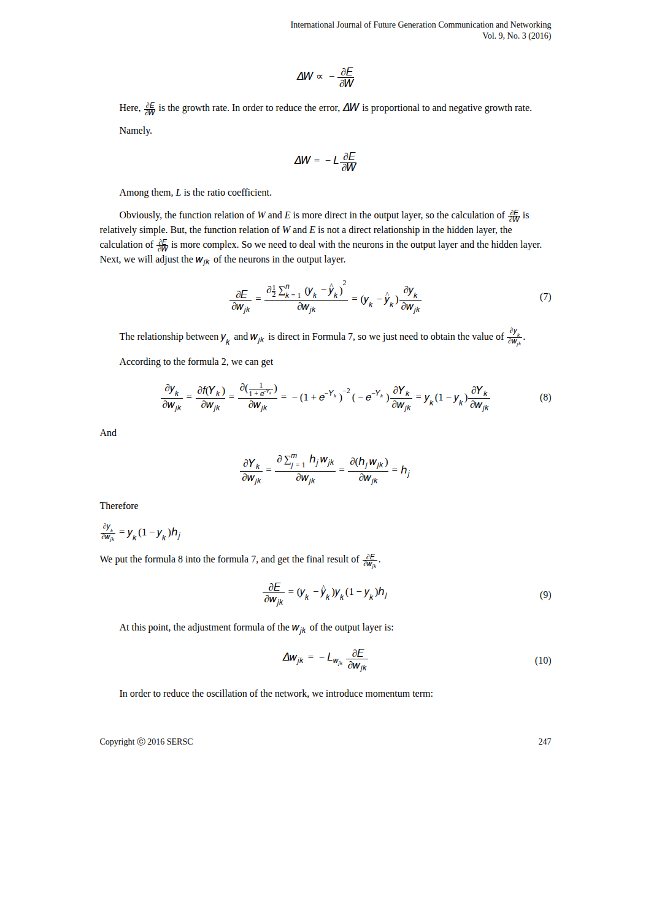International Journal of Future Generation Communication and Networking
Vol. 9, No. 3 (2016)
ΔW ∝ − ∂E ∂W
Here, ∂E∂W is the growth rate. In order to reduce the error, ΔW is proportional to and negative growth rate.
Namely.
ΔW = −L ∂E ∂W
Among them, L is the ratio coefficient.
Obviously, the function relation of W and E is more direct in the output layer, so the calculation of ∂E∂W is relatively simple. But, the function relation of W and E is not a direct relationship in the hidden layer, the calculation of ∂E∂W is more complex. So we need to deal with the neurons in the output layer and the hidden layer. Next, we will adjust the wjk of the neurons in the output layer.
∂E ∂wjk = ∂ 12 ∑ k=1 n (yk−y^k) 2 ∂wjk = (yk−y^k) ∂yk ∂wjk (7)
The relationship between yk and wjk is direct in Formula 7, so we just need to obtain the value of ∂yk∂wjk.
According to the formula 2, we can get
∂yk ∂wjk = ∂f(Yk) ∂wjk = ∂(11+e−Yk) ∂wjk = − (1+e−Yk)−2 (−e−Yk) ∂Yk ∂wjk = yk (1−yk) ∂Yk ∂wjk (8)
And
∂Yk ∂wjk = ∂ ∑ j=1 m hjwjk ∂wjk = ∂(hjwjk) ∂wjk = hj
Therefore
∂yk ∂wjk = yk (1−yk) hj
We put the formula 8 into the formula 7, and get the final result of ∂E∂wjk.
∂E ∂wjk = (yk−y^k) yk (1−yk) hj (9)
At this point, the adjustment formula of the wjk of the output layer is:
Δwjk = − Lwjk ∂E ∂wjk (10)
In order to reduce the oscillation of the network, we introduce momentum term:
Copyright ⓒ 2016 SERSC 247